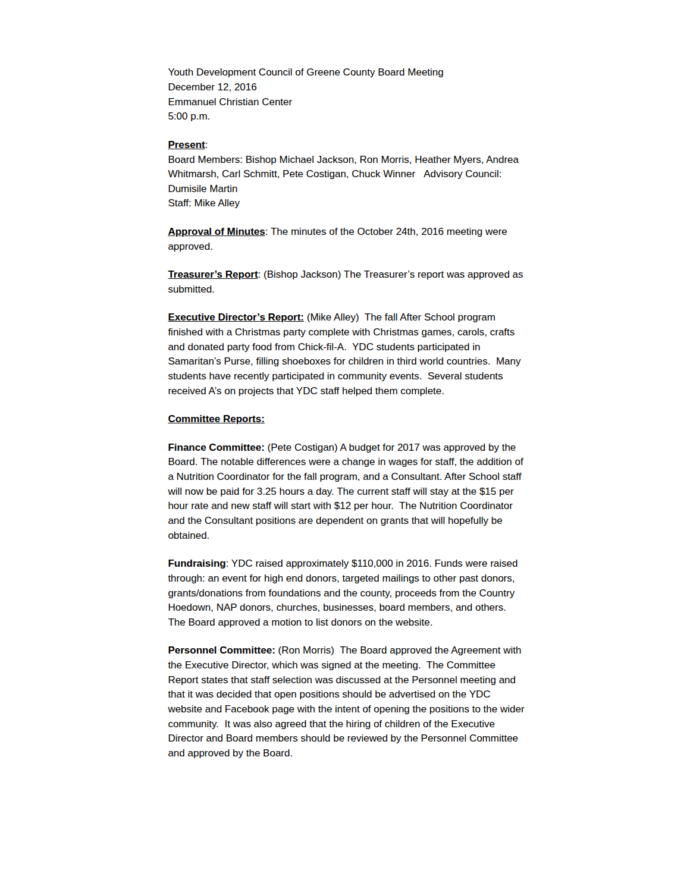Youth Development Council of Greene County Board Meeting
December 12, 2016
Emmanuel Christian Center
5:00 p.m.
Present:
Board Members: Bishop Michael Jackson, Ron Morris, Heather Myers, Andrea Whitmarsh, Carl Schmitt, Pete Costigan, Chuck Winner Advisory Council: Dumisile Martin
Staff: Mike Alley
Approval of Minutes: The minutes of the October 24th, 2016 meeting were approved.
Treasurer’s Report: (Bishop Jackson) The Treasurer’s report was approved as submitted.
Executive Director’s Report: (Mike Alley) The fall After School program finished with a Christmas party complete with Christmas games, carols, crafts and donated party food from Chick-fil-A. YDC students participated in Samaritan’s Purse, filling shoeboxes for children in third world countries. Many students have recently participated in community events. Several students received A’s on projects that YDC staff helped them complete.
Committee Reports:
Finance Committee: (Pete Costigan) A budget for 2017 was approved by the Board. The notable differences were a change in wages for staff, the addition of a Nutrition Coordinator for the fall program, and a Consultant. After School staff will now be paid for 3.25 hours a day. The current staff will stay at the $15 per hour rate and new staff will start with $12 per hour. The Nutrition Coordinator and the Consultant positions are dependent on grants that will hopefully be obtained.
Fundraising: YDC raised approximately $110,000 in 2016. Funds were raised through: an event for high end donors, targeted mailings to other past donors, grants/donations from foundations and the county, proceeds from the Country Hoedown, NAP donors, churches, businesses, board members, and others. The Board approved a motion to list donors on the website.
Personnel Committee: (Ron Morris) The Board approved the Agreement with the Executive Director, which was signed at the meeting. The Committee Report states that staff selection was discussed at the Personnel meeting and that it was decided that open positions should be advertised on the YDC website and Facebook page with the intent of opening the positions to the wider community. It was also agreed that the hiring of children of the Executive Director and Board members should be reviewed by the Personnel Committee and approved by the Board.